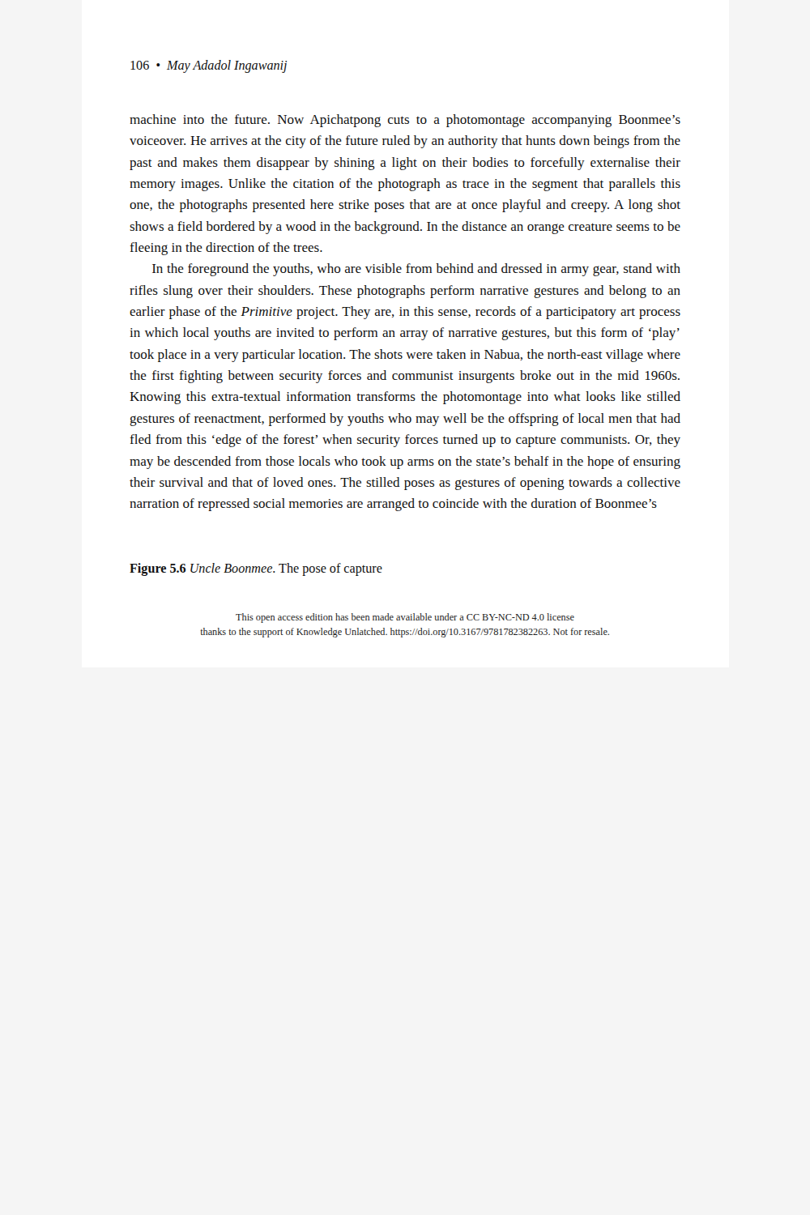106 • May Adadol Ingawanij
machine into the future. Now Apichatpong cuts to a photomontage accompanying Boonmee’s voiceover. He arrives at the city of the future ruled by an authority that hunts down beings from the past and makes them disappear by shining a light on their bodies to forcefully externalise their memory images. Unlike the citation of the photograph as trace in the segment that parallels this one, the photographs presented here strike poses that are at once playful and creepy. A long shot shows a field bordered by a wood in the background. In the distance an orange creature seems to be fleeing in the direction of the trees.
In the foreground the youths, who are visible from behind and dressed in army gear, stand with rifles slung over their shoulders. These photographs perform narrative gestures and belong to an earlier phase of the Primitive project. They are, in this sense, records of a participatory art process in which local youths are invited to perform an array of narrative gestures, but this form of ‘play’ took place in a very particular location. The shots were taken in Nabua, the north-east village where the first fighting between security forces and communist insurgents broke out in the mid 1960s. Knowing this extra-textual information transforms the photomontage into what looks like stilled gestures of reenactment, performed by youths who may well be the offspring of local men that had fled from this ‘edge of the forest’ when security forces turned up to capture communists. Or, they may be descended from those locals who took up arms on the state’s behalf in the hope of ensuring their survival and that of loved ones. The stilled poses as gestures of opening towards a collective narration of repressed social memories are arranged to coincide with the duration of Boonmee’s
Figure 5.6 Uncle Boonmee. The pose of capture
This open access edition has been made available under a CC BY-NC-ND 4.0 license
thanks to the support of Knowledge Unlatched. https://doi.org/10.3167/9781782382263. Not for resale.